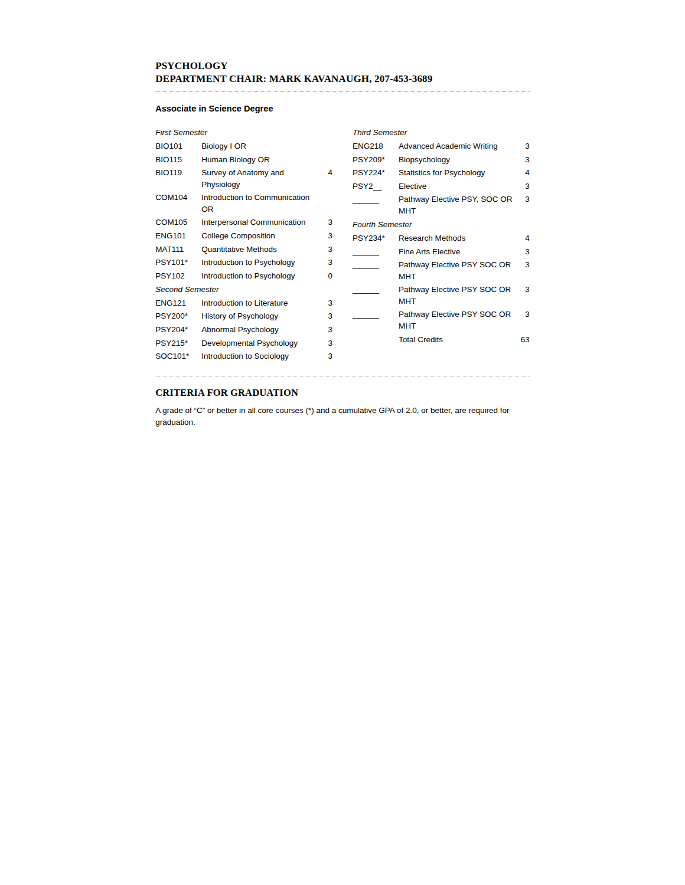PSYCHOLOGYDEPARTMENT CHAIR: MARK KAVANAUGH, 207-453-3689
Associate in Science Degree
First Semester
| BIO101 | Biology I OR | |
| BIO115 | Human Biology OR | |
| BIO119 | Survey of Anatomy and Physiology | 4 |
| COM104 | Introduction to Communication OR | |
| COM105 | Interpersonal Communication | 3 |
| ENG101 | College Composition | 3 |
| MAT111 | Quantitative Methods | 3 |
| PSY101* | Introduction to Psychology | 3 |
| PSY102 | Introduction to Psychology | 0 |
Second Semester
| ENG121 | Introduction to Literature | 3 |
| PSY200* | History of Psychology | 3 |
| PSY204* | Abnormal Psychology | 3 |
| PSY215* | Developmental Psychology | 3 |
| SOC101* | Introduction to Sociology | 3 |
Third Semester
| ENG218 | Advanced Academic Writing | 3 |
| PSY209* | Biopsychology | 3 |
| PSY224* | Statistics for Psychology | 4 |
| PSY2__ | Elective | 3 |
| ______ | Pathway Elective PSY, SOC OR MHT | 3 |
Fourth Semester
| PSY234* | Research Methods | 4 |
| ______ | Fine Arts Elective | 3 |
| ______ | Pathway Elective PSY SOC OR MHT | 3 |
| ______ | Pathway Elective PSY SOC OR MHT | 3 |
| ______ | Pathway Elective PSY SOC OR MHT | 3 |
| | Total Credits | 63 |
CRITERIA FOR GRADUATION
A grade of “C” or better in all core courses (*) and a cumulative GPA of 2.0, or better, are required for graduation.